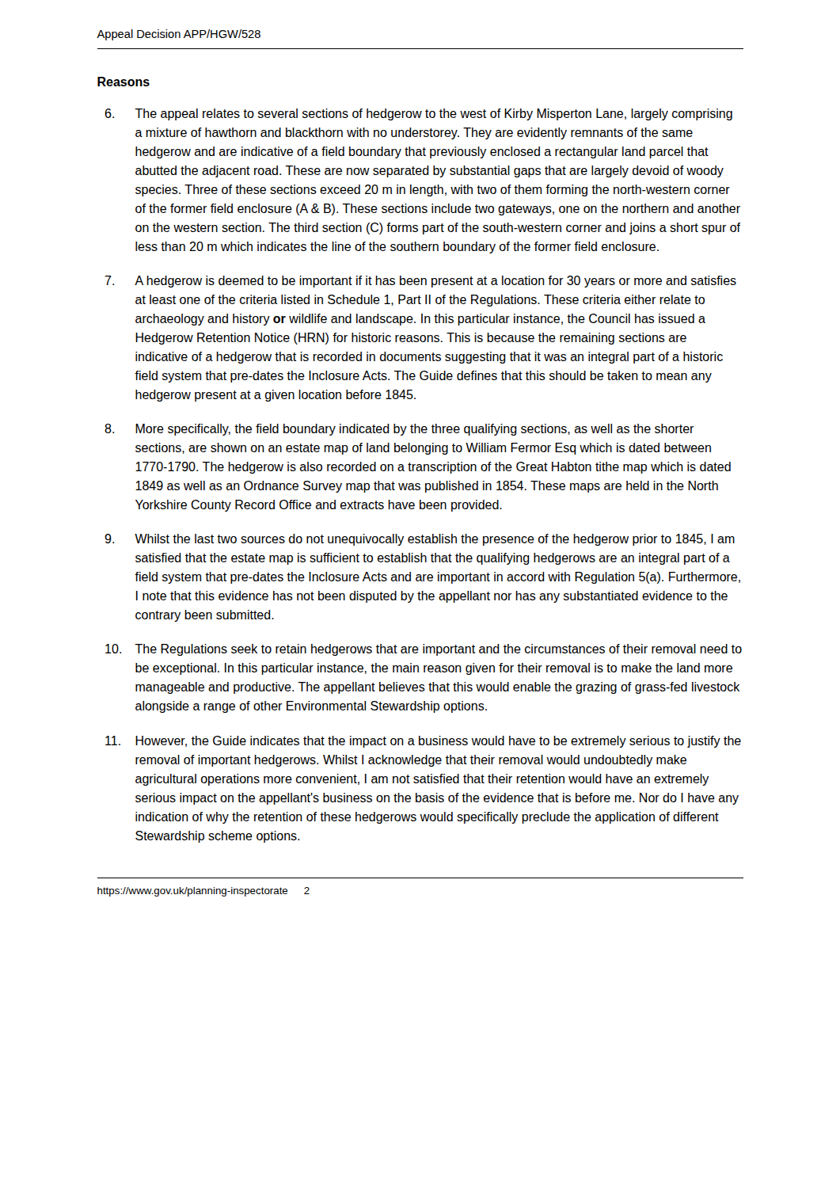Appeal Decision APP/HGW/528
Reasons
The appeal relates to several sections of hedgerow to the west of Kirby Misperton Lane, largely comprising a mixture of hawthorn and blackthorn with no understorey. They are evidently remnants of the same hedgerow and are indicative of a field boundary that previously enclosed a rectangular land parcel that abutted the adjacent road. These are now separated by substantial gaps that are largely devoid of woody species. Three of these sections exceed 20 m in length, with two of them forming the north-western corner of the former field enclosure (A & B). These sections include two gateways, one on the northern and another on the western section. The third section (C) forms part of the south-western corner and joins a short spur of less than 20 m which indicates the line of the southern boundary of the former field enclosure.
A hedgerow is deemed to be important if it has been present at a location for 30 years or more and satisfies at least one of the criteria listed in Schedule 1, Part II of the Regulations. These criteria either relate to archaeology and history or wildlife and landscape. In this particular instance, the Council has issued a Hedgerow Retention Notice (HRN) for historic reasons. This is because the remaining sections are indicative of a hedgerow that is recorded in documents suggesting that it was an integral part of a historic field system that pre-dates the Inclosure Acts. The Guide defines that this should be taken to mean any hedgerow present at a given location before 1845.
More specifically, the field boundary indicated by the three qualifying sections, as well as the shorter sections, are shown on an estate map of land belonging to William Fermor Esq which is dated between 1770-1790. The hedgerow is also recorded on a transcription of the Great Habton tithe map which is dated 1849 as well as an Ordnance Survey map that was published in 1854. These maps are held in the North Yorkshire County Record Office and extracts have been provided.
Whilst the last two sources do not unequivocally establish the presence of the hedgerow prior to 1845, I am satisfied that the estate map is sufficient to establish that the qualifying hedgerows are an integral part of a field system that pre-dates the Inclosure Acts and are important in accord with Regulation 5(a). Furthermore, I note that this evidence has not been disputed by the appellant nor has any substantiated evidence to the contrary been submitted.
The Regulations seek to retain hedgerows that are important and the circumstances of their removal need to be exceptional. In this particular instance, the main reason given for their removal is to make the land more manageable and productive. The appellant believes that this would enable the grazing of grass-fed livestock alongside a range of other Environmental Stewardship options.
However, the Guide indicates that the impact on a business would have to be extremely serious to justify the removal of important hedgerows. Whilst I acknowledge that their removal would undoubtedly make agricultural operations more convenient, I am not satisfied that their retention would have an extremely serious impact on the appellant's business on the basis of the evidence that is before me. Nor do I have any indication of why the retention of these hedgerows would specifically preclude the application of different Stewardship scheme options.
https://www.gov.uk/planning-inspectorate 2